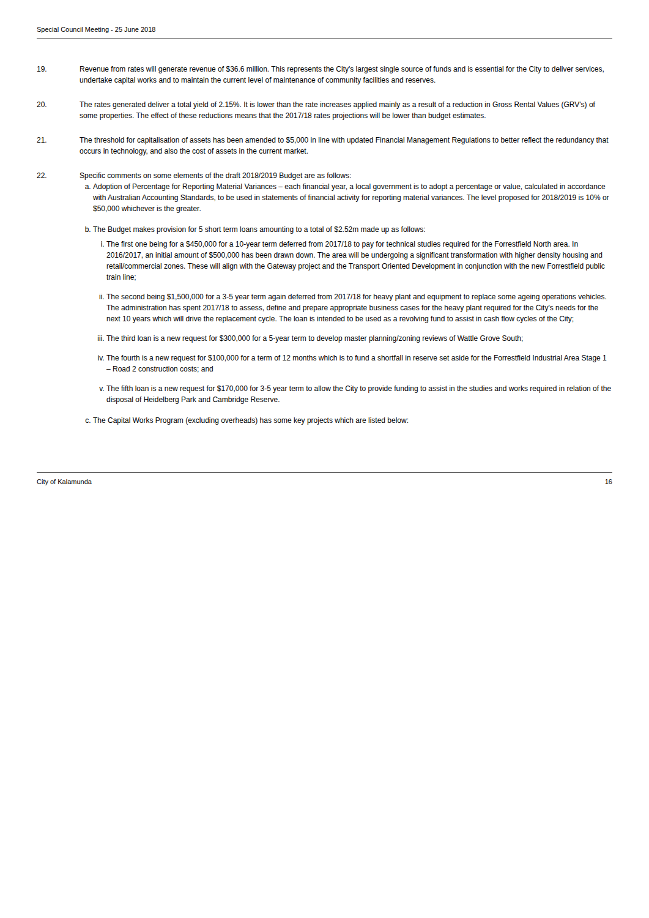Special Council Meeting - 25 June 2018
19.
Revenue from rates will generate revenue of $36.6 million. This represents the City's largest single source of funds and is essential for the City to deliver services, undertake capital works and to maintain the current level of maintenance of community facilities and reserves.
20.
The rates generated deliver a total yield of 2.15%. It is lower than the rate increases applied mainly as a result of a reduction in Gross Rental Values (GRV's) of some properties. The effect of these reductions means that the 2017/18 rates projections will be lower than budget estimates.
21.
The threshold for capitalisation of assets has been amended to $5,000 in line with updated Financial Management Regulations to better reflect the redundancy that occurs in technology, and also the cost of assets in the current market.
22.
Specific comments on some elements of the draft 2018/2019 Budget are as follows:
Adoption of Percentage for Reporting Material Variances – each financial year, a local government is to adopt a percentage or value, calculated in accordance with Australian Accounting Standards, to be used in statements of financial activity for reporting material variances. The level proposed for 2018/2019 is 10% or $50,000 whichever is the greater.
The Budget makes provision for 5 short term loans amounting to a total of $2.52m made up as follows:
The first one being for a $450,000 for a 10-year term deferred from 2017/18 to pay for technical studies required for the Forrestfield North area. In 2016/2017, an initial amount of $500,000 has been drawn down. The area will be undergoing a significant transformation with higher density housing and retail/commercial zones. These will align with the Gateway project and the Transport Oriented Development in conjunction with the new Forrestfield public train line;
The second being $1,500,000 for a 3-5 year term again deferred from 2017/18 for heavy plant and equipment to replace some ageing operations vehicles. The administration has spent 2017/18 to assess, define and prepare appropriate business cases for the heavy plant required for the City's needs for the next 10 years which will drive the replacement cycle. The loan is intended to be used as a revolving fund to assist in cash flow cycles of the City;
The third loan is a new request for $300,000 for a 5-year term to develop master planning/zoning reviews of Wattle Grove South;
The fourth is a new request for $100,000 for a term of 12 months which is to fund a shortfall in reserve set aside for the Forrestfield Industrial Area Stage 1 – Road 2 construction costs; and
The fifth loan is a new request for $170,000 for 3-5 year term to allow the City to provide funding to assist in the studies and works required in relation of the disposal of Heidelberg Park and Cambridge Reserve.
The Capital Works Program (excluding overheads) has some key projects which are listed below:
City of Kalamunda 16